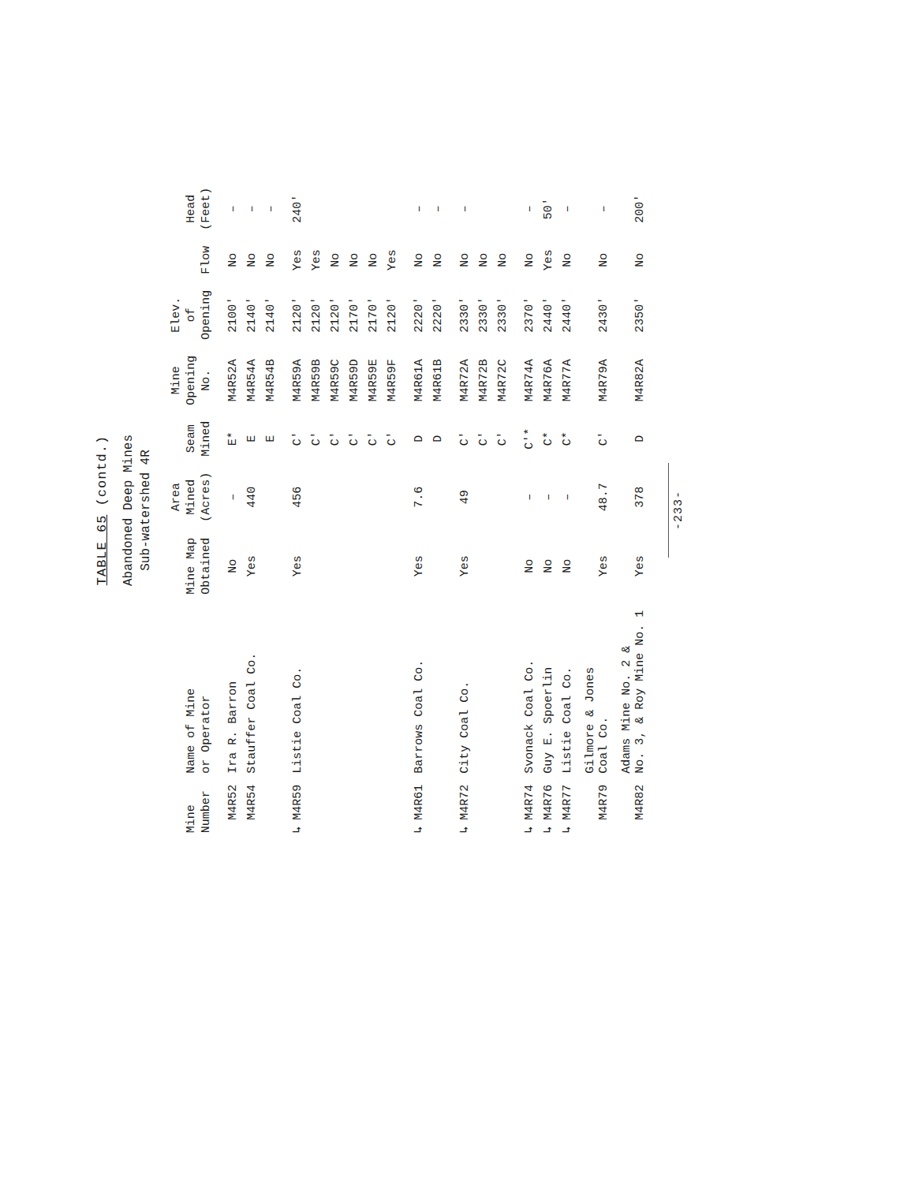TABLE 65 (contd.)
Abandoned Deep Mines
Sub-watershed 4R
| Mine Number | Name of Mine or Operator | Mine Map Obtained | Area Mined (Acres) | Seam Mined | Mine Opening No. | Elev. of Opening | Flow | Head (Feet) |
| --- | --- | --- | --- | --- | --- | --- | --- | --- |
| M4R52 | Ira R. Barron | No | – | E* | M4R52A | 2100' | No | – |
| M4R54 | Stauffer Coal Co. | Yes | 440 | E | M4R54A | 2140' | No | – |
| | | | | E | M4R54B | 2140' | No | – |
| ↳ M4R59 | Listie Coal Co. | Yes | 456 | C' | M4R59A | 2120' | Yes | 240' |
| | | | | C' | M4R59B | 2120' | Yes | |
| | | | | C' | M4R59C | 2120' | No | |
| | | | | C' | M4R59D | 2170' | No | |
| | | | | C' | M4R59E | 2170' | No | |
| | | | | C' | M4R59F | 2120' | Yes | |
| ↳ M4R61 | Barrows Coal Co. | Yes | 7.6 | D | M4R61A | 2220' | No | – |
| | | | | D | M4R61B | 2220' | No | – |
| ↳ M4R72 | City Coal Co. | Yes | 49 | C' | M4R72A | 2330' | No | – |
| | | | | C' | M4R72B | 2330' | No | |
| | | | | C' | M4R72C | 2330' | No | |
| ↳ M4R74 | Svonack Coal Co. | No | – | C'* | M4R74A | 2370' | No | – |
| ↳ M4R76 | Guy E. Spoerlin | No | – | C* | M4R76A | 2440' | Yes | 50' |
| ↳ M4R77 | Listie Coal Co. | No | – | C* | M4R77A | 2440' | No | – |
| M4R79 | Gilmore & Jones Coal Co. | Yes | 48.7 | C' | M4R79A | 2430' | No | – |
| M4R82 | Adams Mine No. 2 & No. 3, & Roy Mine No. 1 | Yes | 378 | D | M4R82A | 2350' | No | 200' |
-233-